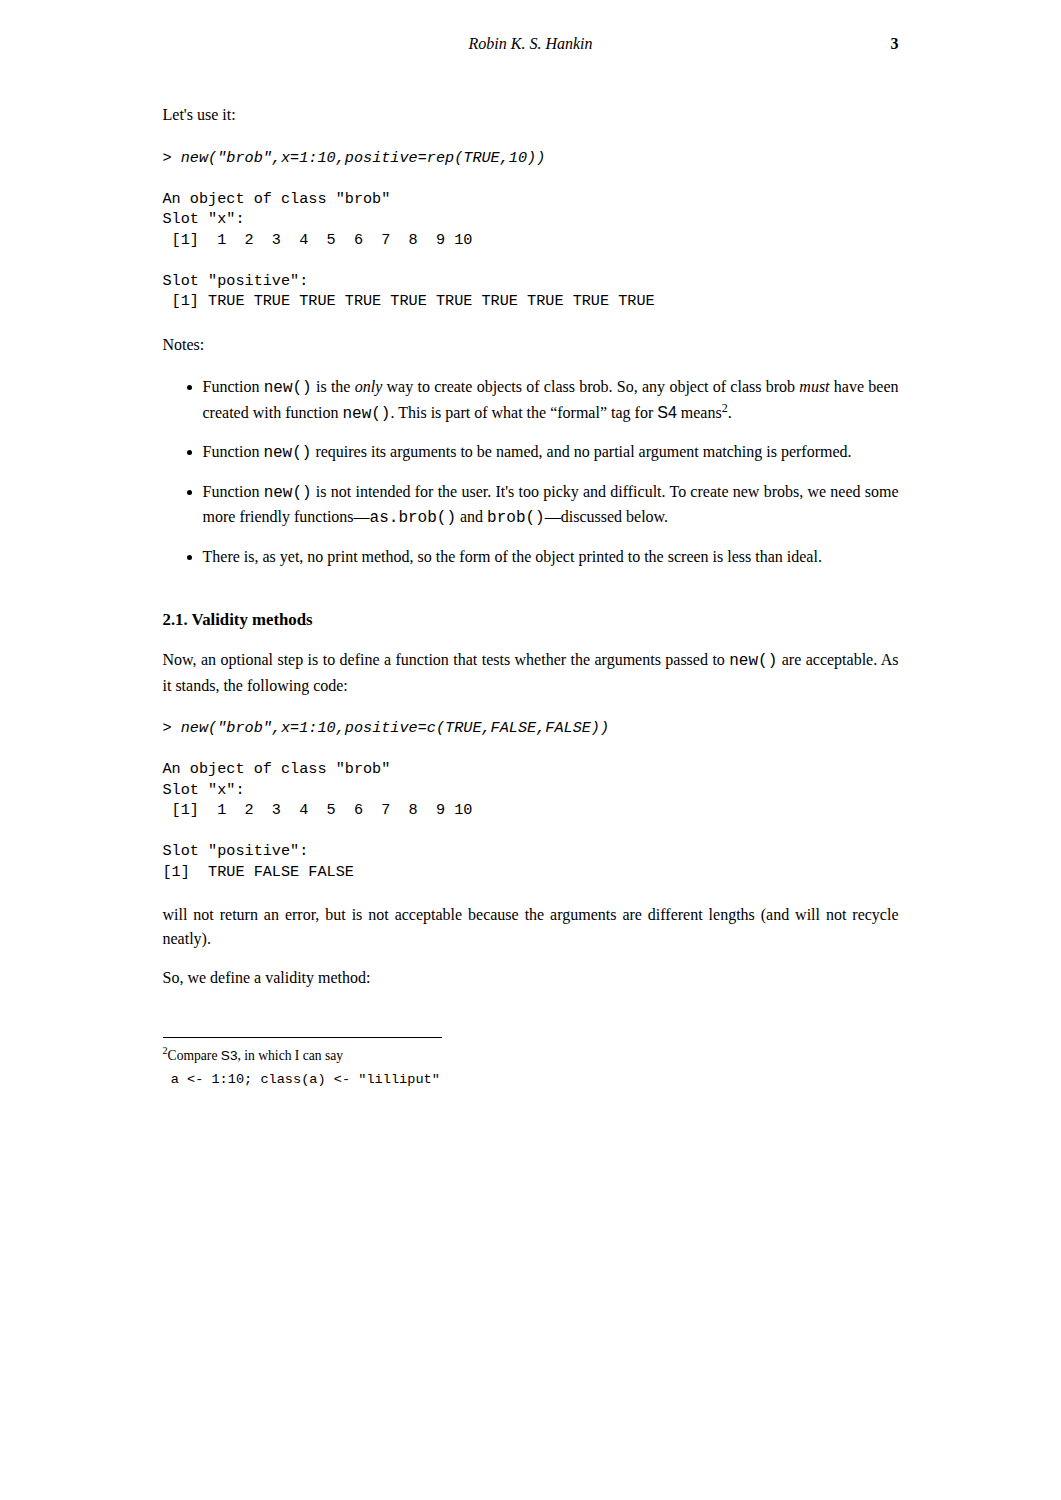Robin K. S. Hankin 3
Let's use it:
> new("brob",x=1:10,positive=rep(TRUE,10))

An object of class "brob"
Slot "x":
 [1]  1  2  3  4  5  6  7  8  9 10

Slot "positive":
 [1] TRUE TRUE TRUE TRUE TRUE TRUE TRUE TRUE TRUE TRUE
Notes:
Function new() is the only way to create objects of class brob. So, any object of class brob must have been created with function new(). This is part of what the “formal” tag for S4 means2.
Function new() requires its arguments to be named, and no partial argument matching is performed.
Function new() is not intended for the user. It's too picky and difficult. To create new brobs, we need some more friendly functions—as.brob() and brob()—discussed below.
There is, as yet, no print method, so the form of the object printed to the screen is less than ideal.
2.1. Validity methods
Now, an optional step is to define a function that tests whether the arguments passed to new() are acceptable. As it stands, the following code:
> new("brob",x=1:10,positive=c(TRUE,FALSE,FALSE))

An object of class "brob"
Slot "x":
 [1]  1  2  3  4  5  6  7  8  9 10

Slot "positive":
[1]  TRUE FALSE FALSE
will not return an error, but is not acceptable because the arguments are different lengths (and will not recycle neatly).
So, we define a validity method:
2Compare S3, in which I can say
a <- 1:10; class(a) <- "lilliput"